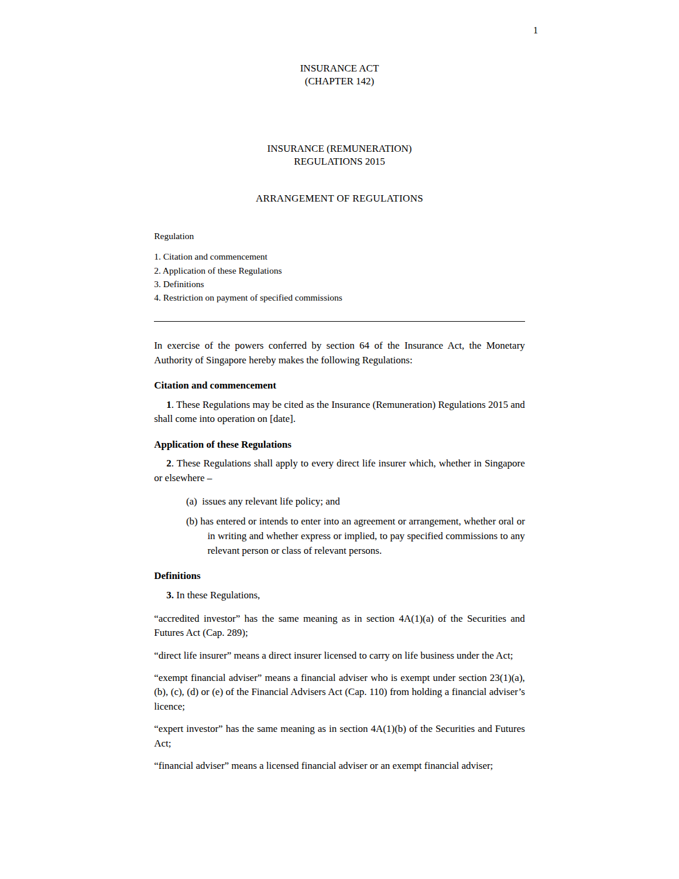1
INSURANCE ACT (CHAPTER 142)
INSURANCE (REMUNERATION) REGULATIONS 2015
ARRANGEMENT OF REGULATIONS
Regulation
1. Citation and commencement
2. Application of these Regulations
3. Definitions
4. Restriction on payment of specified commissions
In exercise of the powers conferred by section 64 of the Insurance Act, the Monetary Authority of Singapore hereby makes the following Regulations:
Citation and commencement
1. These Regulations may be cited as the Insurance (Remuneration) Regulations 2015 and shall come into operation on [date].
Application of these Regulations
2. These Regulations shall apply to every direct life insurer which, whether in Singapore or elsewhere –
(a) issues any relevant life policy; and
(b) has entered or intends to enter into an agreement or arrangement, whether oral or in writing and whether express or implied, to pay specified commissions to any relevant person or class of relevant persons.
Definitions
3. In these Regulations,
“accredited investor” has the same meaning as in section 4A(1)(a) of the Securities and Futures Act (Cap. 289);
“direct life insurer” means a direct insurer licensed to carry on life business under the Act;
“exempt financial adviser” means a financial adviser who is exempt under section 23(1)(a), (b), (c), (d) or (e) of the Financial Advisers Act (Cap. 110) from holding a financial adviser’s licence;
“expert investor” has the same meaning as in section 4A(1)(b) of the Securities and Futures Act;
“financial adviser” means a licensed financial adviser or an exempt financial adviser;